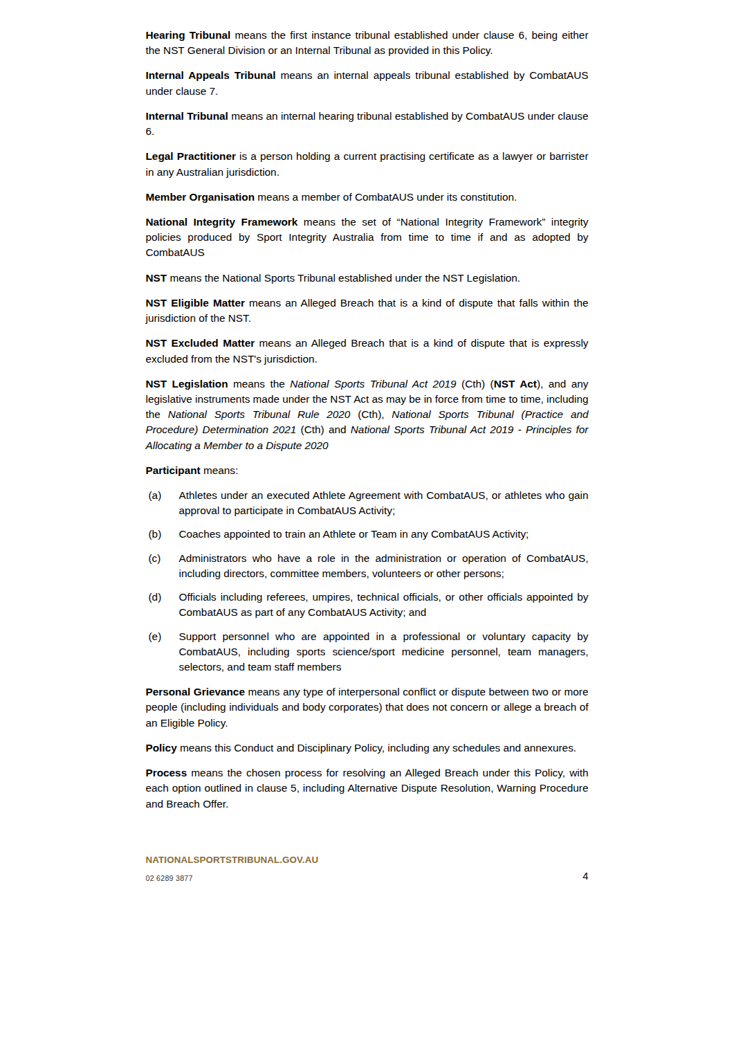Hearing Tribunal means the first instance tribunal established under clause 6, being either the NST General Division or an Internal Tribunal as provided in this Policy.
Internal Appeals Tribunal means an internal appeals tribunal established by CombatAUS under clause 7.
Internal Tribunal means an internal hearing tribunal established by CombatAUS under clause 6.
Legal Practitioner is a person holding a current practising certificate as a lawyer or barrister in any Australian jurisdiction.
Member Organisation means a member of CombatAUS under its constitution.
National Integrity Framework means the set of “National Integrity Framework” integrity policies produced by Sport Integrity Australia from time to time if and as adopted by CombatAUS
NST means the National Sports Tribunal established under the NST Legislation.
NST Eligible Matter means an Alleged Breach that is a kind of dispute that falls within the jurisdiction of the NST.
NST Excluded Matter means an Alleged Breach that is a kind of dispute that is expressly excluded from the NST's jurisdiction.
NST Legislation means the National Sports Tribunal Act 2019 (Cth) (NST Act), and any legislative instruments made under the NST Act as may be in force from time to time, including the National Sports Tribunal Rule 2020 (Cth), National Sports Tribunal (Practice and Procedure) Determination 2021 (Cth) and National Sports Tribunal Act 2019 - Principles for Allocating a Member to a Dispute 2020
Participant means:
(a) Athletes under an executed Athlete Agreement with CombatAUS, or athletes who gain approval to participate in CombatAUS Activity;
(b) Coaches appointed to train an Athlete or Team in any CombatAUS Activity;
(c) Administrators who have a role in the administration or operation of CombatAUS, including directors, committee members, volunteers or other persons;
(d) Officials including referees, umpires, technical officials, or other officials appointed by CombatAUS as part of any CombatAUS Activity; and
(e) Support personnel who are appointed in a professional or voluntary capacity by CombatAUS, including sports science/sport medicine personnel, team managers, selectors, and team staff members
Personal Grievance means any type of interpersonal conflict or dispute between two or more people (including individuals and body corporates) that does not concern or allege a breach of an Eligible Policy.
Policy means this Conduct and Disciplinary Policy, including any schedules and annexures.
Process means the chosen process for resolving an Alleged Breach under this Policy, with each option outlined in clause 5, including Alternative Dispute Resolution, Warning Procedure and Breach Offer.
NATIONALSPORTSTRIBUNAL.GOV.AU
02 6289 3877
4